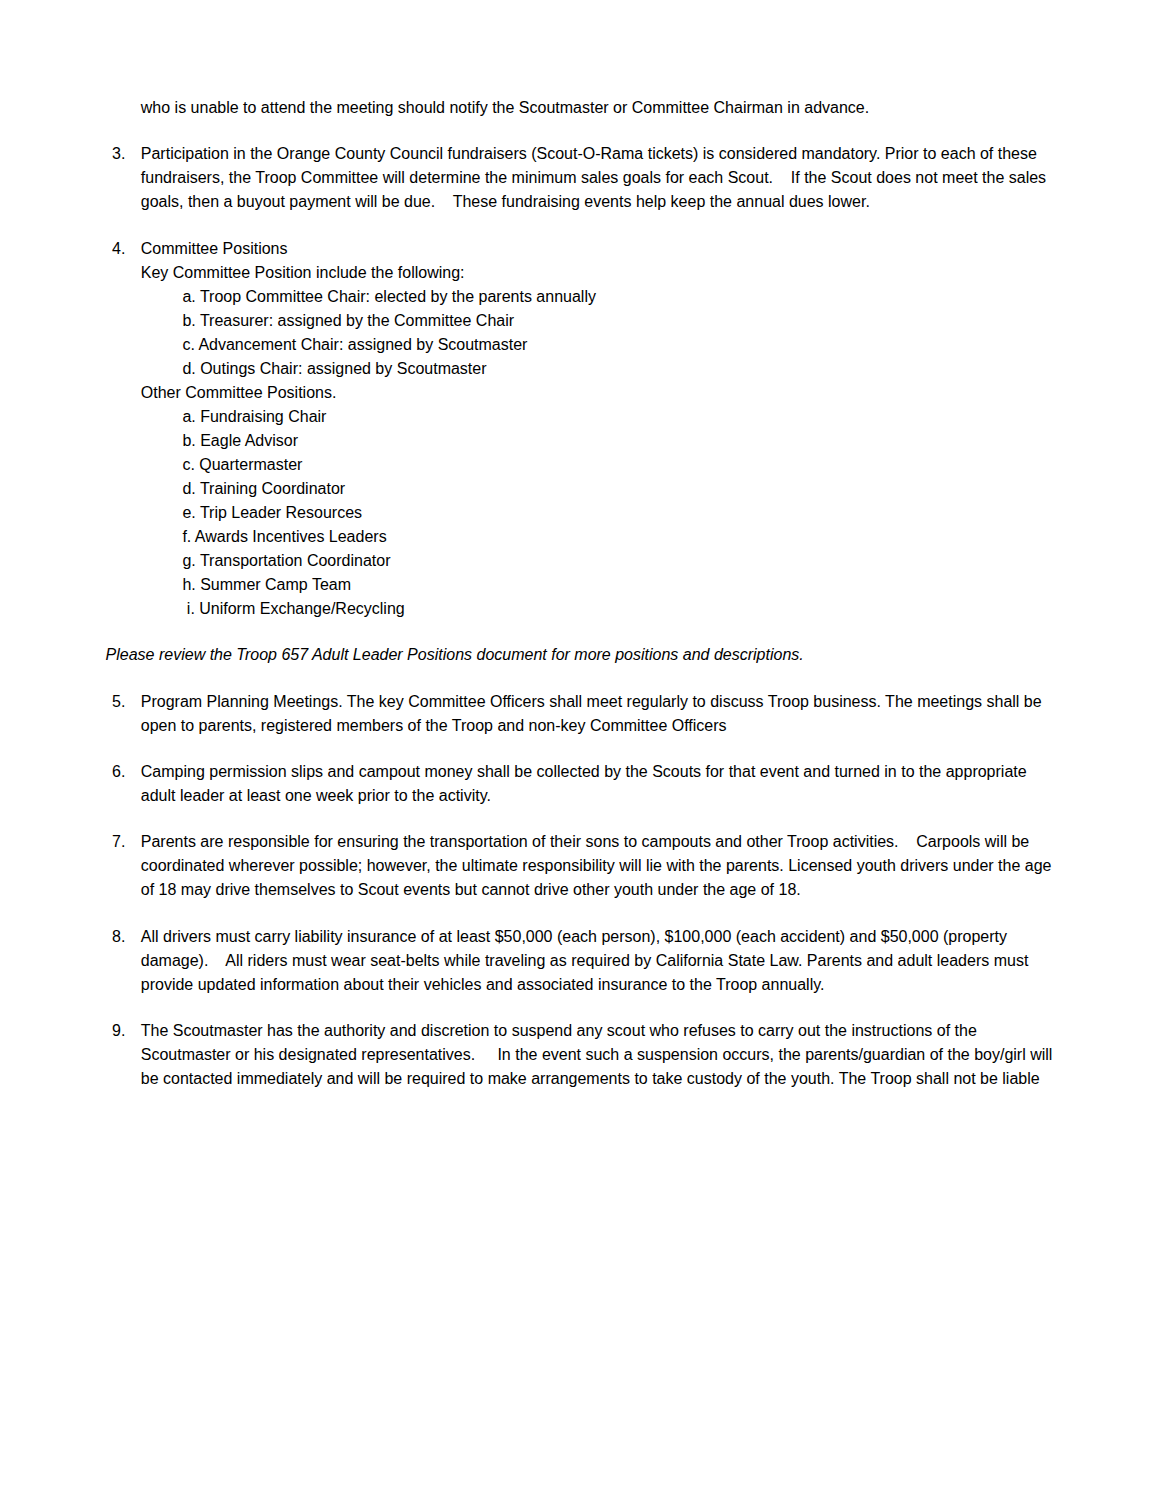who is unable to attend the meeting should notify the Scoutmaster or Committee Chairman in advance.
3. Participation in the Orange County Council fundraisers (Scout-O-Rama tickets) is considered mandatory. Prior to each of these fundraisers, the Troop Committee will determine the minimum sales goals for each Scout. If the Scout does not meet the sales goals, then a buyout payment will be due. These fundraising events help keep the annual dues lower.
4.
Committee Positions
Key Committee Position include the following:
a. Troop Committee Chair: elected by the parents annually
b. Treasurer: assigned by the Committee Chair
c. Advancement Chair: assigned by Scoutmaster
d. Outings Chair: assigned by Scoutmaster
Other Committee Positions.
a. Fundraising Chair
b. Eagle Advisor
c. Quartermaster
d. Training Coordinator
e. Trip Leader Resources
f. Awards Incentives Leaders
g. Transportation Coordinator
h. Summer Camp Team
i. Uniform Exchange/Recycling
Please review the Troop 657 Adult Leader Positions document for more positions and descriptions.
5. Program Planning Meetings. The key Committee Officers shall meet regularly to discuss Troop business. The meetings shall be open to parents, registered members of the Troop and non-key Committee Officers
6. Camping permission slips and campout money shall be collected by the Scouts for that event and turned in to the appropriate adult leader at least one week prior to the activity.
7. Parents are responsible for ensuring the transportation of their sons to campouts and other Troop activities. Carpools will be coordinated wherever possible; however, the ultimate responsibility will lie with the parents. Licensed youth drivers under the age of 18 may drive themselves to Scout events but cannot drive other youth under the age of 18.
8. All drivers must carry liability insurance of at least $50,000 (each person), $100,000 (each accident) and $50,000 (property damage). All riders must wear seat-belts while traveling as required by California State Law. Parents and adult leaders must provide updated information about their vehicles and associated insurance to the Troop annually.
9. The Scoutmaster has the authority and discretion to suspend any scout who refuses to carry out the instructions of the Scoutmaster or his designated representatives. In the event such a suspension occurs, the parents/guardian of the boy/girl will be contacted immediately and will be required to make arrangements to take custody of the youth. The Troop shall not be liable